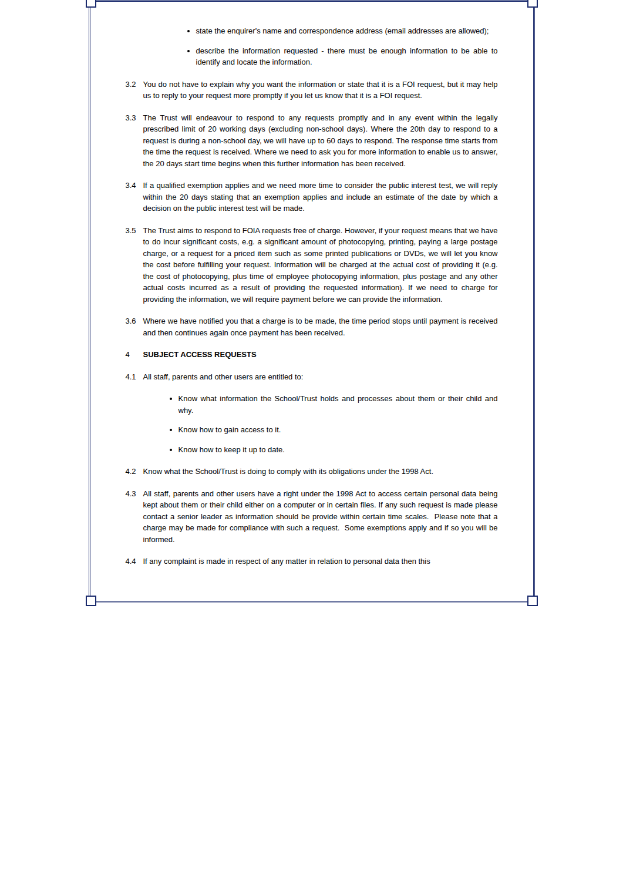state the enquirer's name and correspondence address (email addresses are allowed);
describe the information requested - there must be enough information to be able to identify and locate the information.
3.2
You do not have to explain why you want the information or state that it is a FOI request, but it may help us to reply to your request more promptly if you let us know that it is a FOI request.
3.3
The Trust will endeavour to respond to any requests promptly and in any event within the legally prescribed limit of 20 working days (excluding non-school days). Where the 20th day to respond to a request is during a non-school day, we will have up to 60 days to respond. The response time starts from the time the request is received. Where we need to ask you for more information to enable us to answer, the 20 days start time begins when this further information has been received.
3.4
If a qualified exemption applies and we need more time to consider the public interest test, we will reply within the 20 days stating that an exemption applies and include an estimate of the date by which a decision on the public interest test will be made.
3.5
The Trust aims to respond to FOIA requests free of charge. However, if your request means that we have to do incur significant costs, e.g. a significant amount of photocopying, printing, paying a large postage charge, or a request for a priced item such as some printed publications or DVDs, we will let you know the cost before fulfilling your request. Information will be charged at the actual cost of providing it (e.g. the cost of photocopying, plus time of employee photocopying information, plus postage and any other actual costs incurred as a result of providing the requested information). If we need to charge for providing the information, we will require payment before we can provide the information.
3.6
Where we have notified you that a charge is to be made, the time period stops until payment is received and then continues again once payment has been received.
4
Subject Access Requests
4.1
All staff, parents and other users are entitled to:
Know what information the School/Trust holds and processes about them or their child and why.
Know how to gain access to it.
Know how to keep it up to date.
4.2
Know what the School/Trust is doing to comply with its obligations under the 1998 Act.
4.3
All staff, parents and other users have a right under the 1998 Act to access certain personal data being kept about them or their child either on a computer or in certain files. If any such request is made please contact a senior leader as information should be provide within certain time scales. Please note that a charge may be made for compliance with such a request. Some exemptions apply and if so you will be informed.
4.4
If any complaint is made in respect of any matter in relation to personal data then this